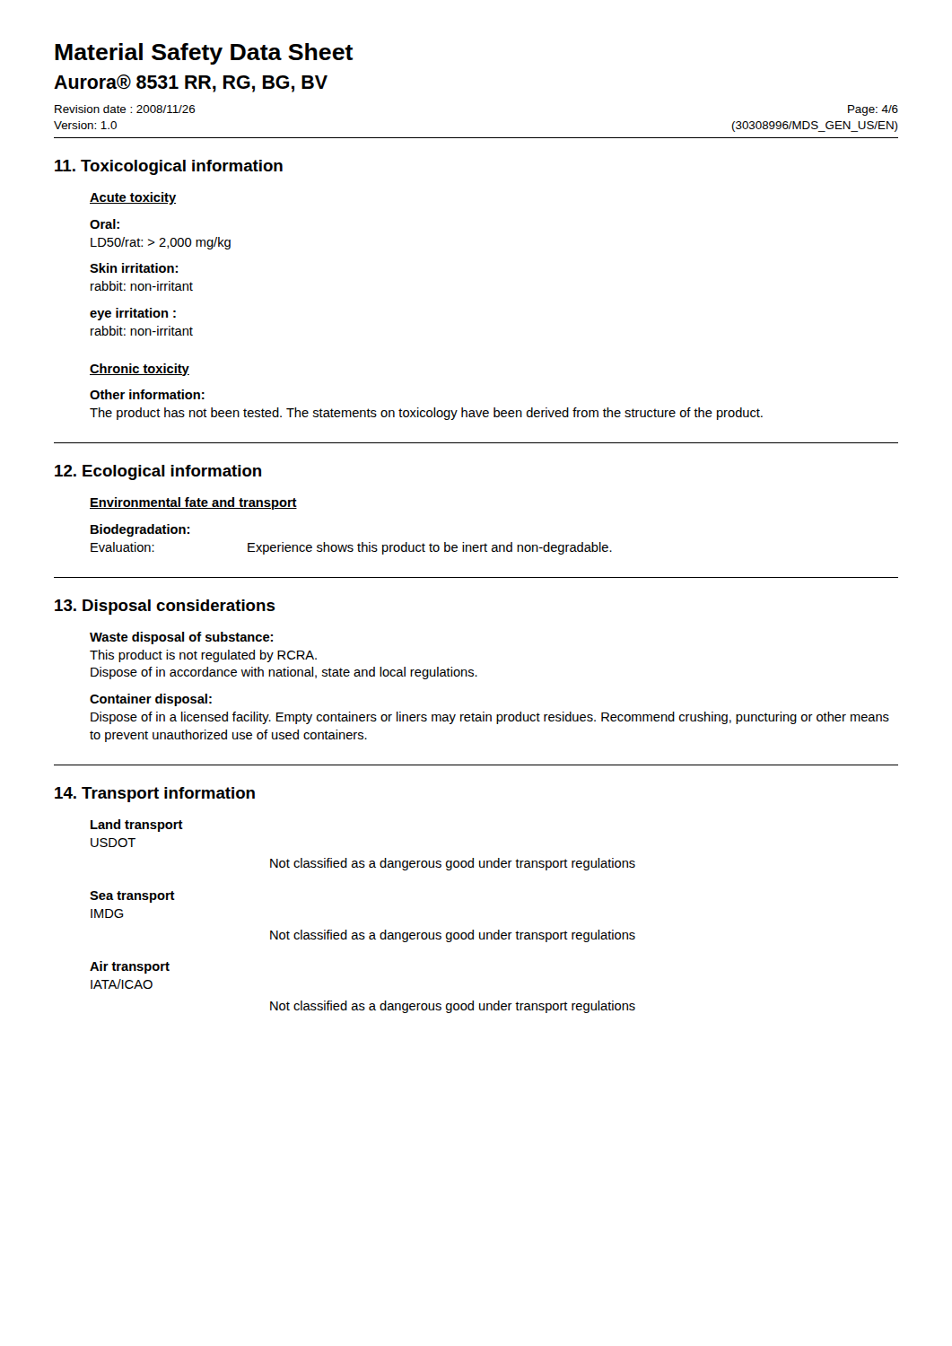Material Safety Data Sheet
Aurora® 8531 RR, RG, BG, BV
| Revision date : 2008/11/26 | Page: 4/6 |
| Version: 1.0 | (30308996/MDS_GEN_US/EN) |
11. Toxicological information
Acute toxicity
Oral:
LD50/rat: > 2,000 mg/kg
Skin irritation:
rabbit: non-irritant
eye irritation :
rabbit: non-irritant
Chronic toxicity
Other information:
The product has not been tested. The statements on toxicology have been derived from the structure of the product.
12. Ecological information
Environmental fate and transport
Biodegradation:
Evaluation:       Experience shows this product to be inert and non-degradable.
13. Disposal considerations
Waste disposal of substance:
This product is not regulated by RCRA.
Dispose of in accordance with national, state and local regulations.
Container disposal:
Dispose of in a licensed facility. Empty containers or liners may retain product residues. Recommend crushing, puncturing or other means to prevent unauthorized use of used containers.
14. Transport information
Land transport
USDOT
Not classified as a dangerous good under transport regulations
Sea transport
IMDG
Not classified as a dangerous good under transport regulations
Air transport
IATA/ICAO
Not classified as a dangerous good under transport regulations